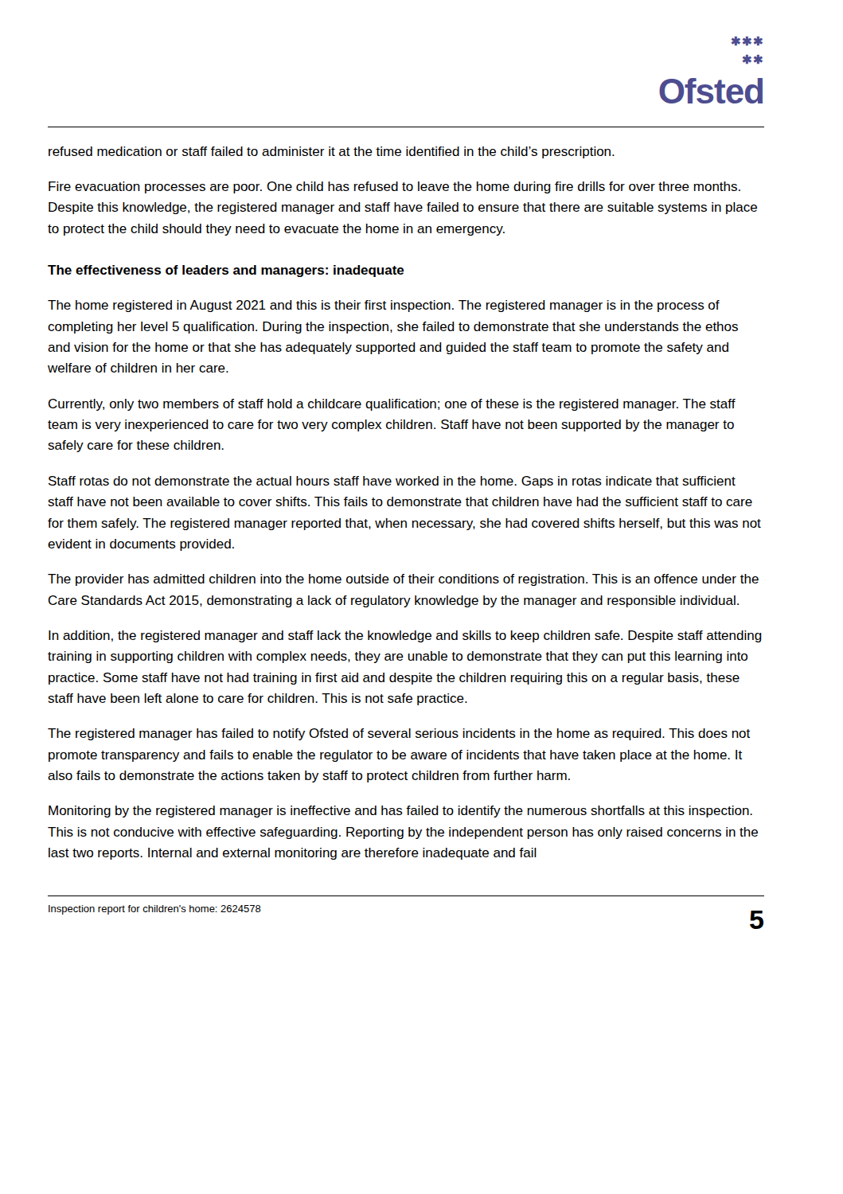✱✱✱
✱✱
Ofsted
refused medication or staff failed to administer it at the time identified in the child’s prescription.
Fire evacuation processes are poor. One child has refused to leave the home during fire drills for over three months. Despite this knowledge, the registered manager and staff have failed to ensure that there are suitable systems in place to protect the child should they need to evacuate the home in an emergency.
The effectiveness of leaders and managers: inadequate
The home registered in August 2021 and this is their first inspection. The registered manager is in the process of completing her level 5 qualification. During the inspection, she failed to demonstrate that she understands the ethos and vision for the home or that she has adequately supported and guided the staff team to promote the safety and welfare of children in her care.
Currently, only two members of staff hold a childcare qualification; one of these is the registered manager. The staff team is very inexperienced to care for two very complex children. Staff have not been supported by the manager to safely care for these children.
Staff rotas do not demonstrate the actual hours staff have worked in the home. Gaps in rotas indicate that sufficient staff have not been available to cover shifts. This fails to demonstrate that children have had the sufficient staff to care for them safely. The registered manager reported that, when necessary, she had covered shifts herself, but this was not evident in documents provided.
The provider has admitted children into the home outside of their conditions of registration. This is an offence under the Care Standards Act 2015, demonstrating a lack of regulatory knowledge by the manager and responsible individual.
In addition, the registered manager and staff lack the knowledge and skills to keep children safe. Despite staff attending training in supporting children with complex needs, they are unable to demonstrate that they can put this learning into practice. Some staff have not had training in first aid and despite the children requiring this on a regular basis, these staff have been left alone to care for children. This is not safe practice.
The registered manager has failed to notify Ofsted of several serious incidents in the home as required. This does not promote transparency and fails to enable the regulator to be aware of incidents that have taken place at the home. It also fails to demonstrate the actions taken by staff to protect children from further harm.
Monitoring by the registered manager is ineffective and has failed to identify the numerous shortfalls at this inspection. This is not conducive with effective safeguarding. Reporting by the independent person has only raised concerns in the last two reports. Internal and external monitoring are therefore inadequate and fail
Inspection report for children's home: 2624578 5